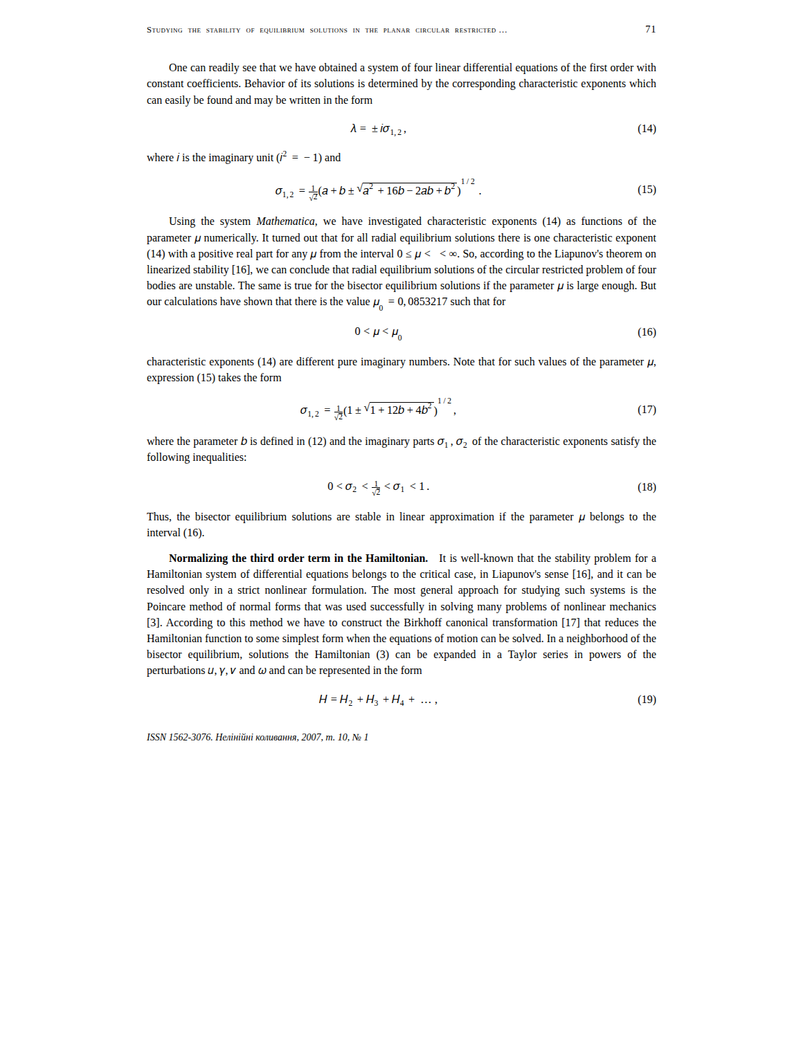Studying the stability of equilibrium solutions in the planar circular restricted … 71
One can readily see that we have obtained a system of four linear differential equations of the first order with constant coefficients. Behavior of its solutions is determined by the corresponding characteristic exponents which can easily be found and may be written in the form
λ=±iσ1,2, (14)
where i is the imaginary unit (i2=−1) and
σ1,2 = 12 ( a+b± a2+16b−2ab+b2 ) 1/2 . (15)
Using the system Mathematica, we have investigated characteristic exponents (14) as functions of the parameter μ numerically. It turned out that for all radial equilibrium solutions there is one characteristic exponent (14) with a positive real part for any μ from the interval 0≤μ< <∞. So, according to the Liapunov's theorem on linearized stability [16], we can conclude that radial equilibrium solutions of the circular restricted problem of four bodies are unstable. The same is true for the bisector equilibrium solutions if the parameter μ is large enough. But our calculations have shown that there is the value μ0=0,0853217 such that for
0<μ<μ0 (16)
characteristic exponents (14) are different pure imaginary numbers. Note that for such values of the parameter μ, expression (15) takes the form
σ1,2 = 12 ( 1± 1+12b+4b2 ) 1/2 , (17)
where the parameter b is defined in (12) and the imaginary parts σ1, σ2 of the characteristic exponents satisfy the following inequalities:
0<σ2< 12 <σ1<1. (18)
Thus, the bisector equilibrium solutions are stable in linear approximation if the parameter μ belongs to the interval (16).
Normalizing the third order term in the Hamiltonian. It is well-known that the stability problem for a Hamiltonian system of differential equations belongs to the critical case, in Liapunov's sense [16], and it can be resolved only in a strict nonlinear formulation. The most general approach for studying such systems is the Poincare method of normal forms that was used successfully in solving many problems of nonlinear mechanics [3]. According to this method we have to construct the Birkhoff canonical transformation [17] that reduces the Hamiltonian function to some simplest form when the equations of motion can be solved. In a neighborhood of the bisector equilibrium, solutions the Hamiltonian (3) can be expanded in a Taylor series in powers of the perturbations u, γ, v and ω and can be represented in the form
H=H2+H3+H4+…, (19)
ISSN 1562-3076. Нелінійні коливання, 2007, т. 10, № 1